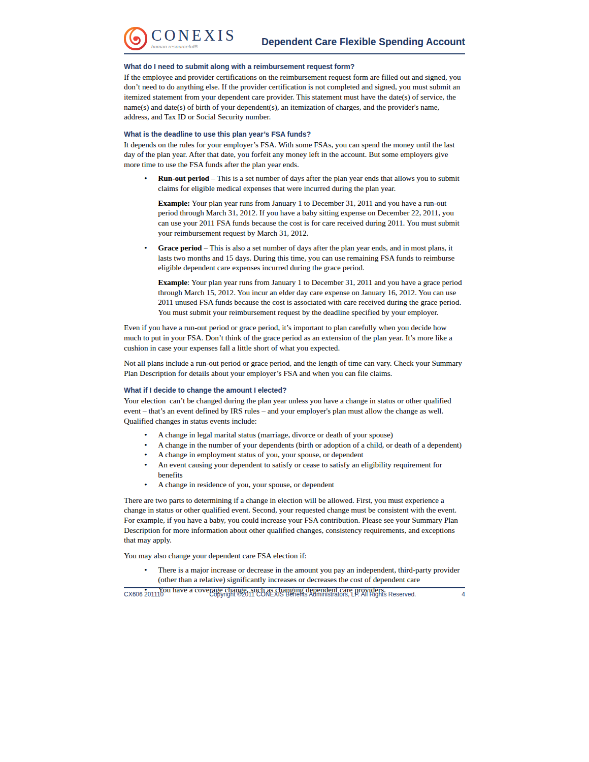CONEXIS
human resourceful®
Dependent Care Flexible Spending Account
What do I need to submit along with a reimbursement request form?
If the employee and provider certifications on the reimbursement request form are filled out and signed, you don’t need to do anything else. If the provider certification is not completed and signed, you must submit an itemized statement from your dependent care provider. This statement must have the date(s) of service, the name(s) and date(s) of birth of your dependent(s), an itemization of charges, and the provider's name, address, and Tax ID or Social Security number.
What is the deadline to use this plan year’s FSA funds?
It depends on the rules for your employer’s FSA. With some FSAs, you can spend the money until the last day of the plan year. After that date, you forfeit any money left in the account. But some employers give more time to use the FSA funds after the plan year ends.
Run-out period – This is a set number of days after the plan year ends that allows you to submit claims for eligible medical expenses that were incurred during the plan year.
Example: Your plan year runs from January 1 to December 31, 2011 and you have a run-out period through March 31, 2012. If you have a baby sitting expense on December 22, 2011, you can use your 2011 FSA funds because the cost is for care received during 2011. You must submit your reimbursement request by March 31, 2012.
Grace period – This is also a set number of days after the plan year ends, and in most plans, it lasts two months and 15 days. During this time, you can use remaining FSA funds to reimburse eligible dependent care expenses incurred during the grace period.
Example: Your plan year runs from January 1 to December 31, 2011 and you have a grace period through March 15, 2012. You incur an elder day care expense on January 16, 2012. You can use 2011 unused FSA funds because the cost is associated with care received during the grace period. You must submit your reimbursement request by the deadline specified by your employer.
Even if you have a run-out period or grace period, it’s important to plan carefully when you decide how much to put in your FSA. Don’t think of the grace period as an extension of the plan year. It’s more like a cushion in case your expenses fall a little short of what you expected.
Not all plans include a run-out period or grace period, and the length of time can vary. Check your Summary Plan Description for details about your employer’s FSA and when you can file claims.
What if I decide to change the amount I elected?
Your election can’t be changed during the plan year unless you have a change in status or other qualified event – that’s an event defined by IRS rules – and your employer's plan must allow the change as well. Qualified changes in status events include:
A change in legal marital status (marriage, divorce or death of your spouse)
A change in the number of your dependents (birth or adoption of a child, or death of a dependent)
A change in employment status of you, your spouse, or dependent
An event causing your dependent to satisfy or cease to satisfy an eligibility requirement for benefits
A change in residence of you, your spouse, or dependent
There are two parts to determining if a change in election will be allowed. First, you must experience a change in status or other qualified event. Second, your requested change must be consistent with the event. For example, if you have a baby, you could increase your FSA contribution. Please see your Summary Plan Description for more information about other qualified changes, consistency requirements, and exceptions that may apply.
You may also change your dependent care FSA election if:
There is a major increase or decrease in the amount you pay an independent, third-party provider (other than a relative) significantly increases or decreases the cost of dependent care
You have a coverage change, such as changing dependent care providers.
CX606 201110
Copyright ©2011 CONEXIS Benefits Administrators, LP. All Rights Reserved.
4